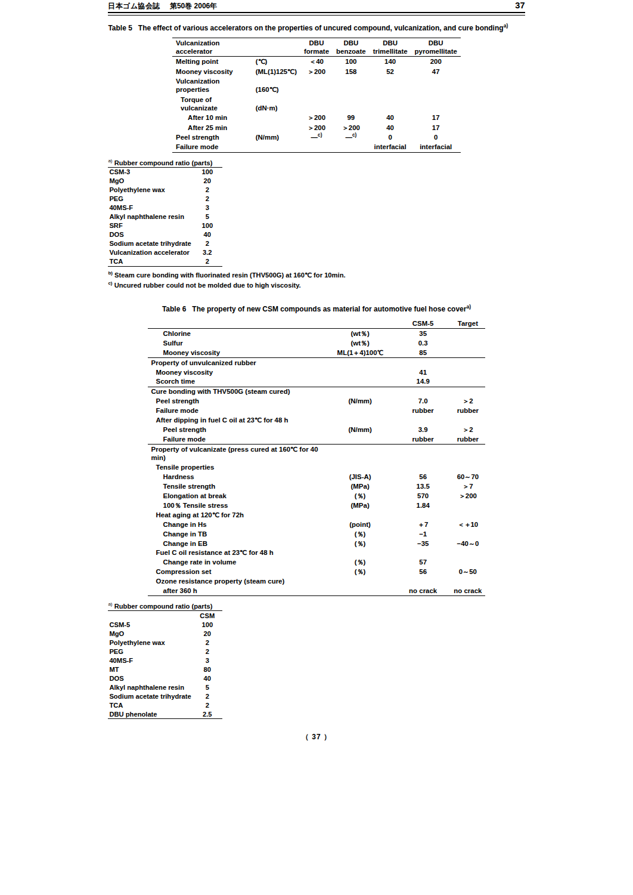日本ゴム協会誌 第50巻 2006年 37
Table 5 The effect of various accelerators on the properties of uncured compound, vulcanization, and cure bondinga)
| Vulcanization accelerator | | DBU formate | DBU benzoate | DBU trimellitate | DBU pyromellitate |
| Melting point | (℃) | ＜40 | 100 | 140 | 200 |
| Mooney viscosity | (ML(1)125℃) | ＞200 | 158 | 52 | 47 |
| Vulcanization properties | (160℃) | | | | |
| Torque of vulcanizate | (dN·m) | | | | |
| After 10 min | | ＞200 | 99 | 40 | 17 |
| After 25 min | | ＞200 | ＞200 | 40 | 17 |
| Peel strength | (N/mm) | — c) | — c) | 0 | 0 |
| Failure mode | | | | interfacial | interfacial |
a) Rubber compound ratio (parts)
| CSM-3 | 100 |
| MgO | 20 |
| Polyethylene wax | 2 |
| PEG | 2 |
| 40MS-F | 3 |
| Alkyl naphthalene resin | 5 |
| SRF | 100 |
| DOS | 40 |
| Sodium acetate trihydrate | 2 |
| Vulcanization accelerator | 3.2 |
| TCA | 2 |
b) Steam cure bonding with fluorinated resin (THV500G) at 160℃ for 10min.
c) Uncured rubber could not be molded due to high viscosity.
Table 6 The property of new CSM compounds as material for automotive fuel hose covera)
| | | CSM-5 | Target |
| Chlorine | (wt％) | 35 | |
| Sulfur | (wt％) | 0.3 | |
| Mooney viscosity | ML(1＋4)100℃ | 85 | |
| Property of unvulcanized rubber | | | |
| Mooney viscosity | | 41 | |
| Scorch time | | 14.9 | |
| Cure bonding with THV500G (steam cured) | | | |
| Peel strength | (N/mm) | 7.0 | ＞2 |
| Failure mode | | rubber | rubber |
| After dipping in fuel C oil at 23℃ for 48 h | | | |
| Peel strength | (N/mm) | 3.9 | ＞2 |
| Failure mode | | rubber | rubber |
| Property of vulcanizate (press cured at 160℃ for 40 min) | | | |
| Tensile properties | | | |
| Hardness | (JIS-A) | 56 | 60～70 |
| Tensile strength | (MPa) | 13.5 | ＞7 |
| Elongation at break | (％) | 570 | ＞200 |
| 100％ Tensile stress | (MPa) | 1.84 | |
| Heat aging at 120℃ for 72h | | | |
| Change in Hs | (point) | ＋7 | ＜＋10 |
| Change in TB | (％) | −1 | |
| Change in EB | (％) | −35 | −40～0 |
| Fuel C oil resistance at 23℃ for 48 h | | | |
| Change rate in volume | (％) | 57 | |
| Compression set | (％) | 56 | 0～50 |
| Ozone resistance property (steam cure) | | | |
| after 360 h | | no crack | no crack |
a) Rubber compound ratio (parts)
| | CSM |
| CSM-5 | 100 |
| MgO | 20 |
| Polyethylene wax | 2 |
| PEG | 2 |
| 40MS-F | 3 |
| MT | 80 |
| DOS | 40 |
| Alkyl naphthalene resin | 5 |
| Sodium acetate trihydrate | 2 |
| TCA | 2 |
| DBU phenolate | 2.5 |
（ 37 ）